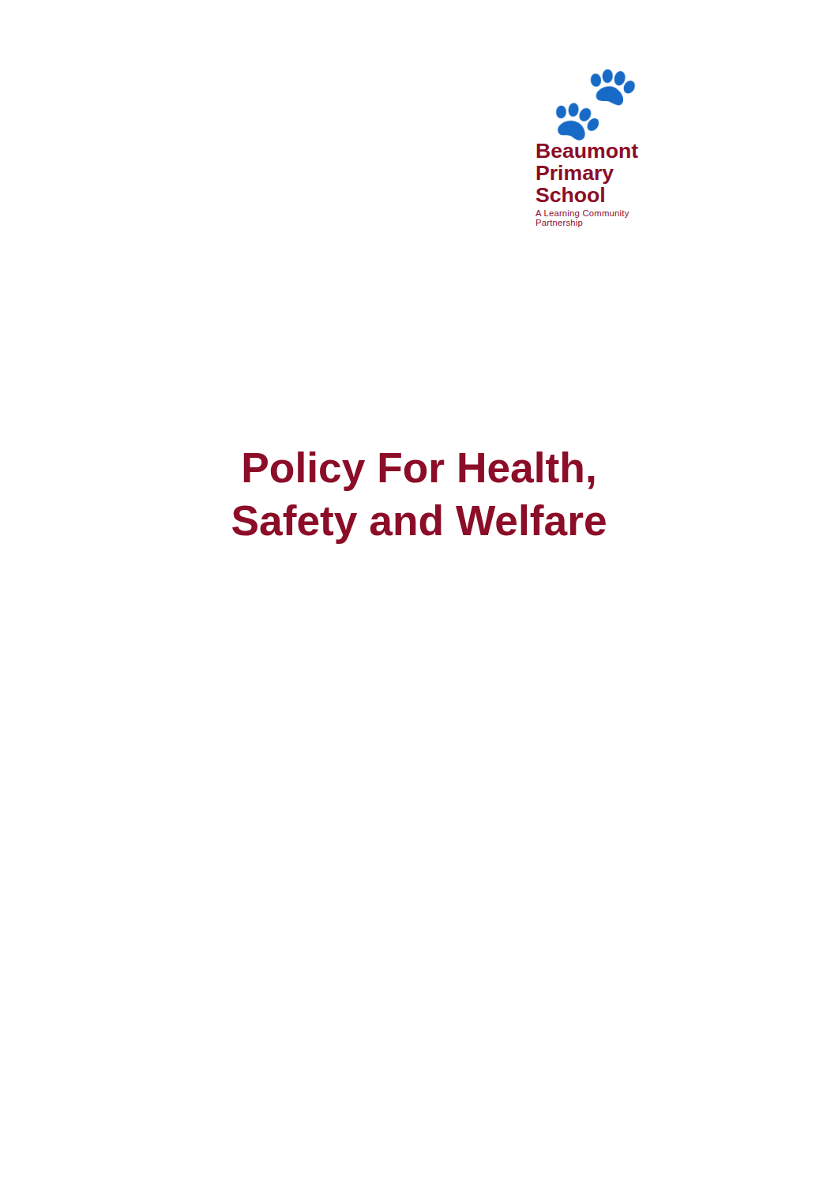🐾
Beaumont
Primary
School
A Learning Community Partnership
Policy For Health, Safety and Welfare